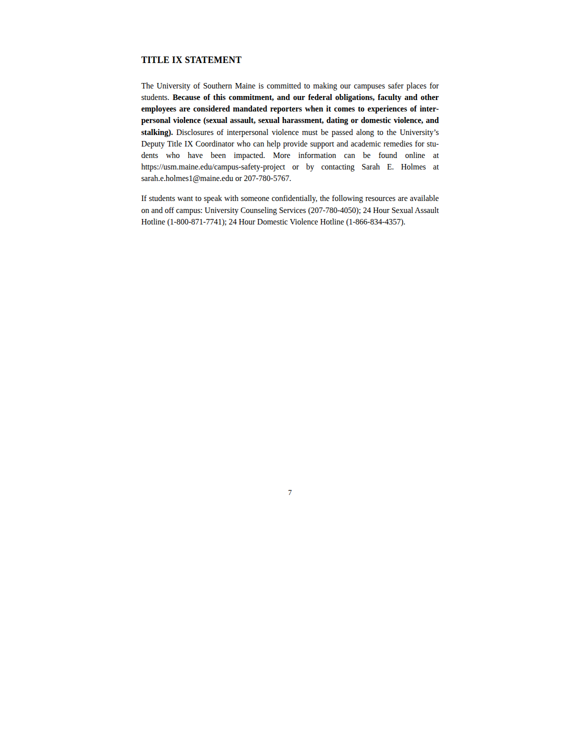TITLE IX STATEMENT
The University of Southern Maine is committed to making our campuses safer places for students. Because of this commitment, and our federal obligations, faculty and other employees are considered mandated reporters when it comes to experiences of interpersonal violence (sexual assault, sexual harassment, dating or domestic violence, and stalking). Disclosures of interpersonal violence must be passed along to the University’s Deputy Title IX Coordinator who can help provide support and academic remedies for students who have been impacted. More information can be found online at https://usm.maine.edu/campus-safety-project or by contacting Sarah E. Holmes at sarah.e.holmes1@maine.edu or 207-780-5767.
If students want to speak with someone confidentially, the following resources are available on and off campus: University Counseling Services (207-780-4050); 24 Hour Sexual Assault Hotline (1-800-871-7741); 24 Hour Domestic Violence Hotline (1-866-834-4357).
7